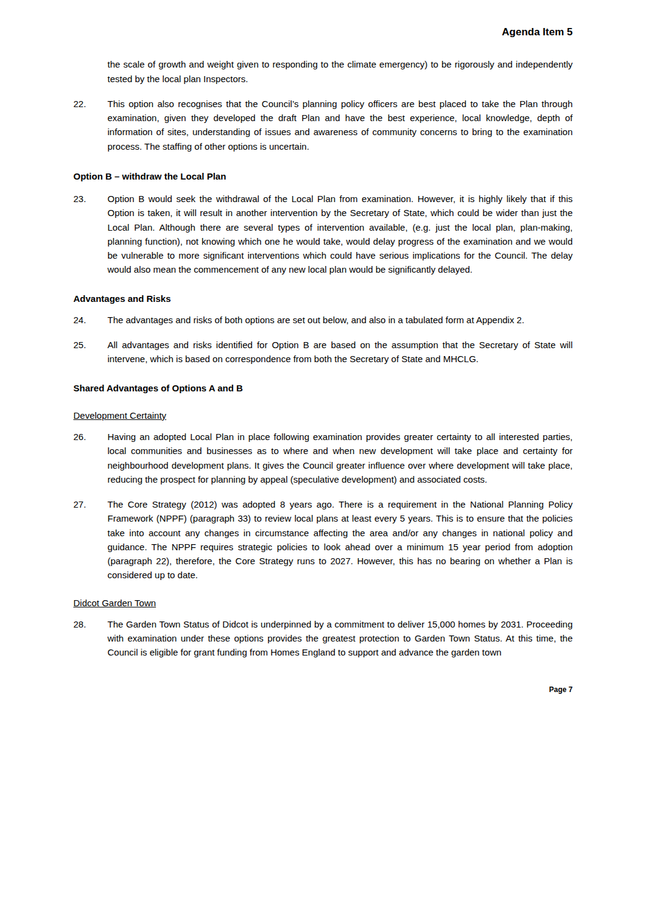Agenda Item 5
the scale of growth and weight given to responding to the climate emergency) to be rigorously and independently tested by the local plan Inspectors.
22. This option also recognises that the Council’s planning policy officers are best placed to take the Plan through examination, given they developed the draft Plan and have the best experience, local knowledge, depth of information of sites, understanding of issues and awareness of community concerns to bring to the examination process. The staffing of other options is uncertain.
Option B – withdraw the Local Plan
23. Option B would seek the withdrawal of the Local Plan from examination. However, it is highly likely that if this Option is taken, it will result in another intervention by the Secretary of State, which could be wider than just the Local Plan. Although there are several types of intervention available, (e.g. just the local plan, plan-making, planning function), not knowing which one he would take, would delay progress of the examination and we would be vulnerable to more significant interventions which could have serious implications for the Council. The delay would also mean the commencement of any new local plan would be significantly delayed.
Advantages and Risks
24. The advantages and risks of both options are set out below, and also in a tabulated form at Appendix 2.
25. All advantages and risks identified for Option B are based on the assumption that the Secretary of State will intervene, which is based on correspondence from both the Secretary of State and MHCLG.
Shared Advantages of Options A and B
Development Certainty
26. Having an adopted Local Plan in place following examination provides greater certainty to all interested parties, local communities and businesses as to where and when new development will take place and certainty for neighbourhood development plans. It gives the Council greater influence over where development will take place, reducing the prospect for planning by appeal (speculative development) and associated costs.
27. The Core Strategy (2012) was adopted 8 years ago. There is a requirement in the National Planning Policy Framework (NPPF) (paragraph 33) to review local plans at least every 5 years. This is to ensure that the policies take into account any changes in circumstance affecting the area and/or any changes in national policy and guidance. The NPPF requires strategic policies to look ahead over a minimum 15 year period from adoption (paragraph 22), therefore, the Core Strategy runs to 2027. However, this has no bearing on whether a Plan is considered up to date.
Didcot Garden Town
28. The Garden Town Status of Didcot is underpinned by a commitment to deliver 15,000 homes by 2031. Proceeding with examination under these options provides the greatest protection to Garden Town Status. At this time, the Council is eligible for grant funding from Homes England to support and advance the garden town
Page 7